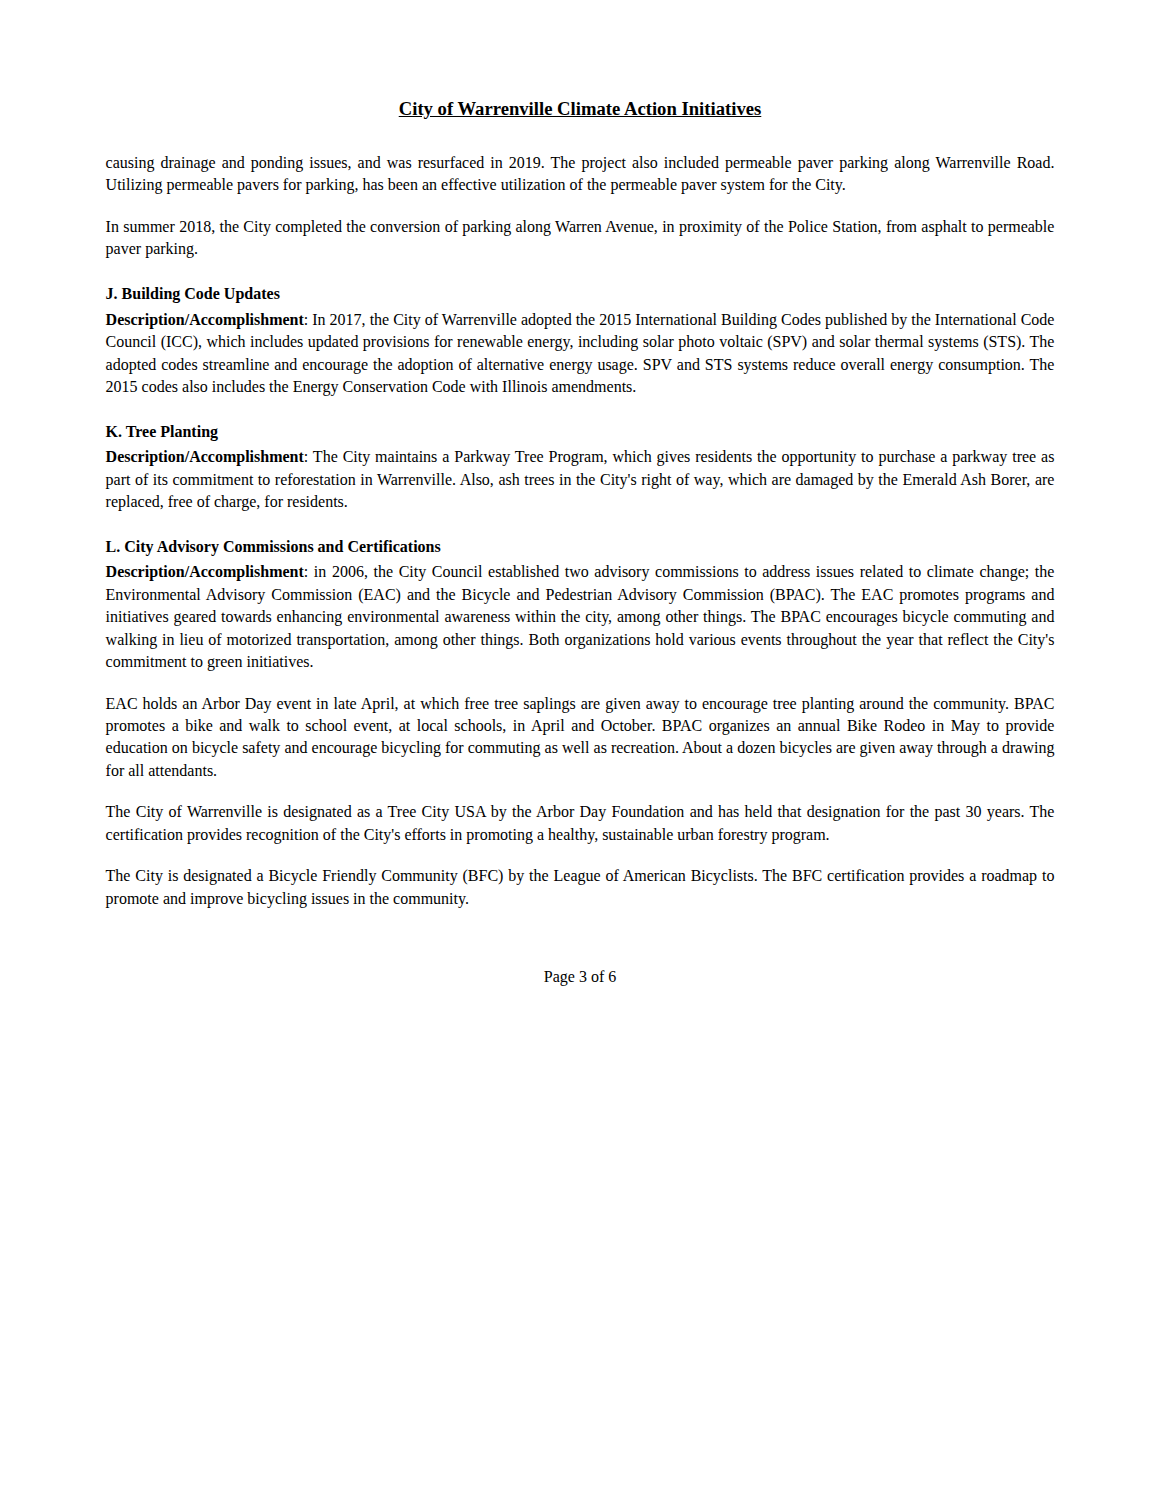City of Warrenville Climate Action Initiatives
causing drainage and ponding issues, and was resurfaced in 2019. The project also included permeable paver parking along Warrenville Road. Utilizing permeable pavers for parking, has been an effective utilization of the permeable paver system for the City.
In summer 2018, the City completed the conversion of parking along Warren Avenue, in proximity of the Police Station, from asphalt to permeable paver parking.
J. Building Code Updates
Description/Accomplishment: In 2017, the City of Warrenville adopted the 2015 International Building Codes published by the International Code Council (ICC), which includes updated provisions for renewable energy, including solar photo voltaic (SPV) and solar thermal systems (STS). The adopted codes streamline and encourage the adoption of alternative energy usage. SPV and STS systems reduce overall energy consumption. The 2015 codes also includes the Energy Conservation Code with Illinois amendments.
K. Tree Planting
Description/Accomplishment: The City maintains a Parkway Tree Program, which gives residents the opportunity to purchase a parkway tree as part of its commitment to reforestation in Warrenville. Also, ash trees in the City's right of way, which are damaged by the Emerald Ash Borer, are replaced, free of charge, for residents.
L. City Advisory Commissions and Certifications
Description/Accomplishment: in 2006, the City Council established two advisory commissions to address issues related to climate change; the Environmental Advisory Commission (EAC) and the Bicycle and Pedestrian Advisory Commission (BPAC). The EAC promotes programs and initiatives geared towards enhancing environmental awareness within the city, among other things. The BPAC encourages bicycle commuting and walking in lieu of motorized transportation, among other things. Both organizations hold various events throughout the year that reflect the City's commitment to green initiatives.
EAC holds an Arbor Day event in late April, at which free tree saplings are given away to encourage tree planting around the community. BPAC promotes a bike and walk to school event, at local schools, in April and October. BPAC organizes an annual Bike Rodeo in May to provide education on bicycle safety and encourage bicycling for commuting as well as recreation. About a dozen bicycles are given away through a drawing for all attendants.
The City of Warrenville is designated as a Tree City USA by the Arbor Day Foundation and has held that designation for the past 30 years. The certification provides recognition of the City's efforts in promoting a healthy, sustainable urban forestry program.
The City is designated a Bicycle Friendly Community (BFC) by the League of American Bicyclists. The BFC certification provides a roadmap to promote and improve bicycling issues in the community.
Page 3 of 6